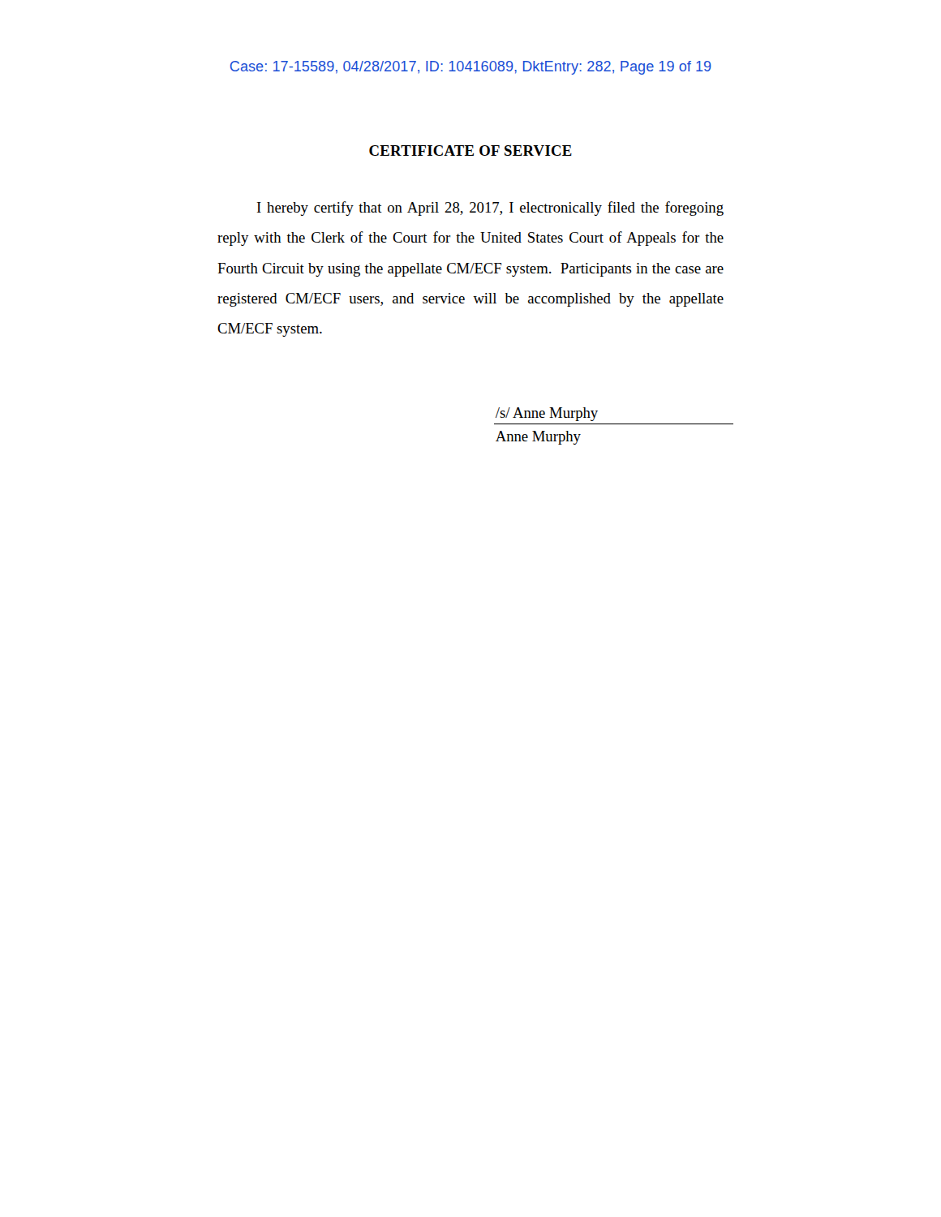Case: 17-15589, 04/28/2017, ID: 10416089, DktEntry: 282, Page 19 of 19
CERTIFICATE OF SERVICE
I hereby certify that on April 28, 2017, I electronically filed the foregoing reply with the Clerk of the Court for the United States Court of Appeals for the Fourth Circuit by using the appellate CM/ECF system. Participants in the case are registered CM/ECF users, and service will be accomplished by the appellate CM/ECF system.
/s/ Anne Murphy Anne Murphy